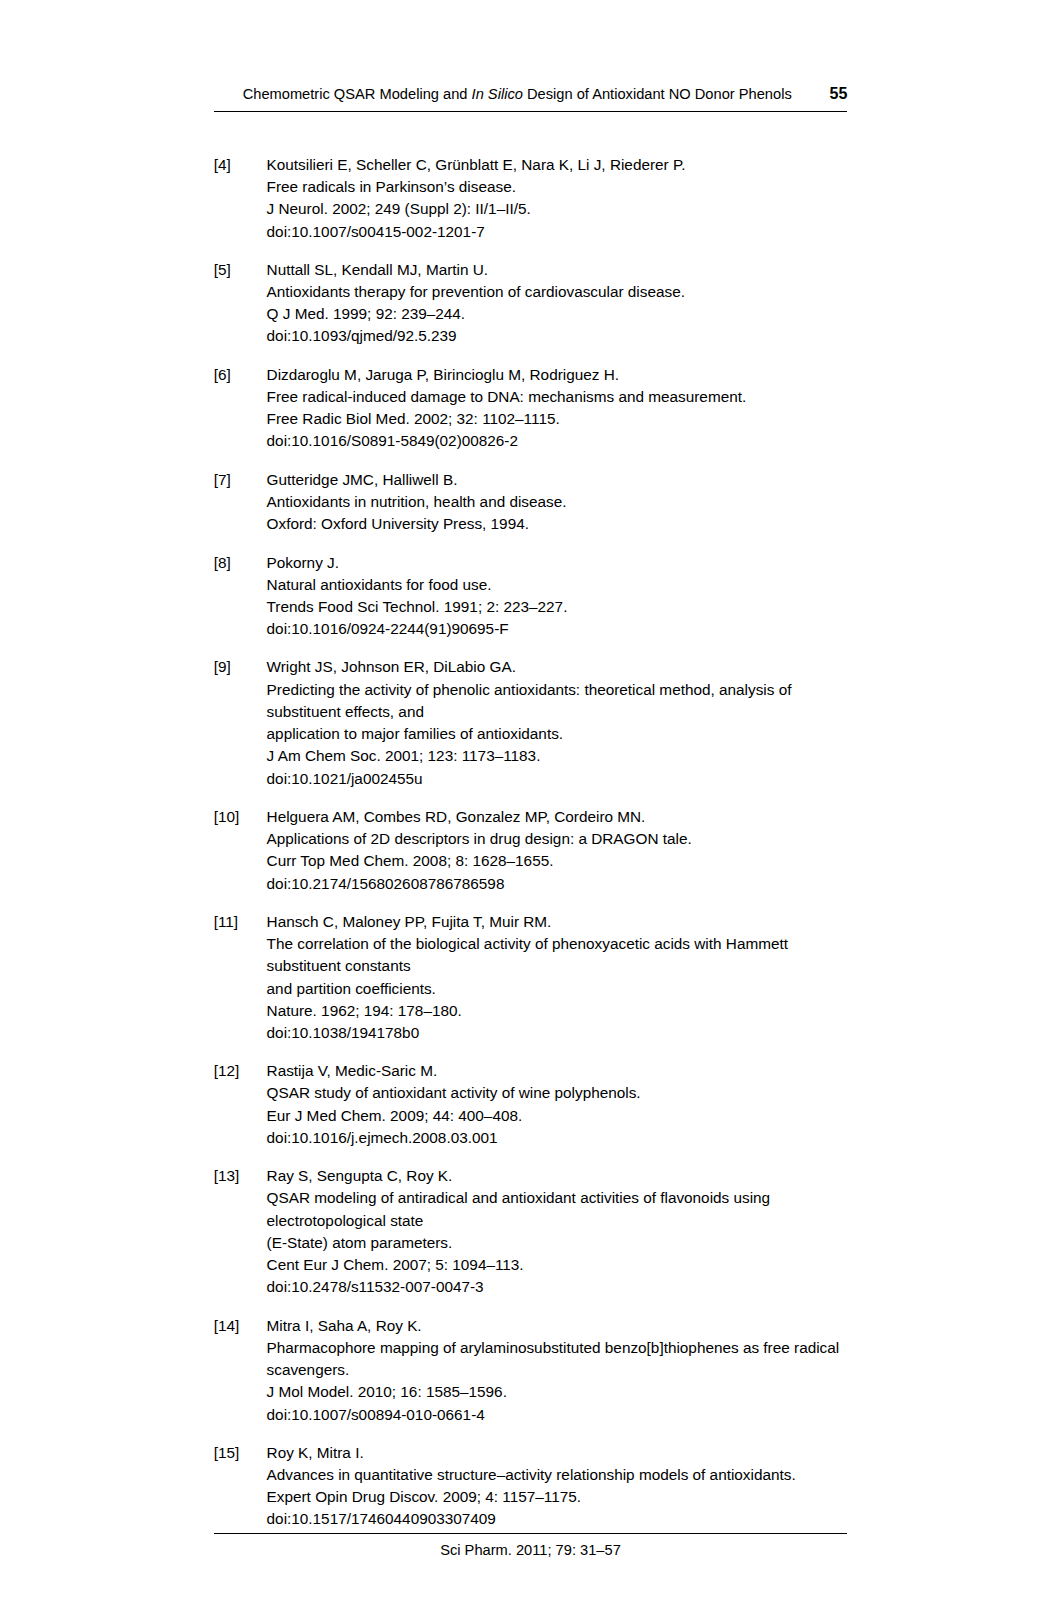Chemometric QSAR Modeling and In Silico Design of Antioxidant NO Donor Phenols 55
[4] Koutsilieri E, Scheller C, Grünblatt E, Nara K, Li J, Riederer P. Free radicals in Parkinson’s disease. J Neurol. 2002; 249 (Suppl 2): II/1–II/5. doi:10.1007/s00415-002-1201-7
[5] Nuttall SL, Kendall MJ, Martin U. Antioxidants therapy for prevention of cardiovascular disease. Q J Med. 1999; 92: 239–244. doi:10.1093/qjmed/92.5.239
[6] Dizdaroglu M, Jaruga P, Birincioglu M, Rodriguez H. Free radical-induced damage to DNA: mechanisms and measurement. Free Radic Biol Med. 2002; 32: 1102–1115. doi:10.1016/S0891-5849(02)00826-2
[7] Gutteridge JMC, Halliwell B. Antioxidants in nutrition, health and disease. Oxford: Oxford University Press, 1994.
[8] Pokorny J. Natural antioxidants for food use. Trends Food Sci Technol. 1991; 2: 223–227. doi:10.1016/0924-2244(91)90695-F
[9] Wright JS, Johnson ER, DiLabio GA. Predicting the activity of phenolic antioxidants: theoretical method, analysis of substituent effects, and application to major families of antioxidants. J Am Chem Soc. 2001; 123: 1173–1183. doi:10.1021/ja002455u
[10] Helguera AM, Combes RD, Gonzalez MP, Cordeiro MN. Applications of 2D descriptors in drug design: a DRAGON tale. Curr Top Med Chem. 2008; 8: 1628–1655. doi:10.2174/156802608786786598
[11] Hansch C, Maloney PP, Fujita T, Muir RM. The correlation of the biological activity of phenoxyacetic acids with Hammett substituent constants and partition coefficients. Nature. 1962; 194: 178–180. doi:10.1038/194178b0
[12] Rastija V, Medic-Saric M. QSAR study of antioxidant activity of wine polyphenols. Eur J Med Chem. 2009; 44: 400–408. doi:10.1016/j.ejmech.2008.03.001
[13] Ray S, Sengupta C, Roy K. QSAR modeling of antiradical and antioxidant activities of flavonoids using electrotopological state (E-State) atom parameters. Cent Eur J Chem. 2007; 5: 1094–113. doi:10.2478/s11532-007-0047-3
[14] Mitra I, Saha A, Roy K. Pharmacophore mapping of arylaminosubstituted benzo[b]thiophenes as free radical scavengers. J Mol Model. 2010; 16: 1585–1596. doi:10.1007/s00894-010-0661-4
[15] Roy K, Mitra I. Advances in quantitative structure–activity relationship models of antioxidants. Expert Opin Drug Discov. 2009; 4: 1157–1175. doi:10.1517/17460440903307409
Sci Pharm. 2011; 79: 31–57